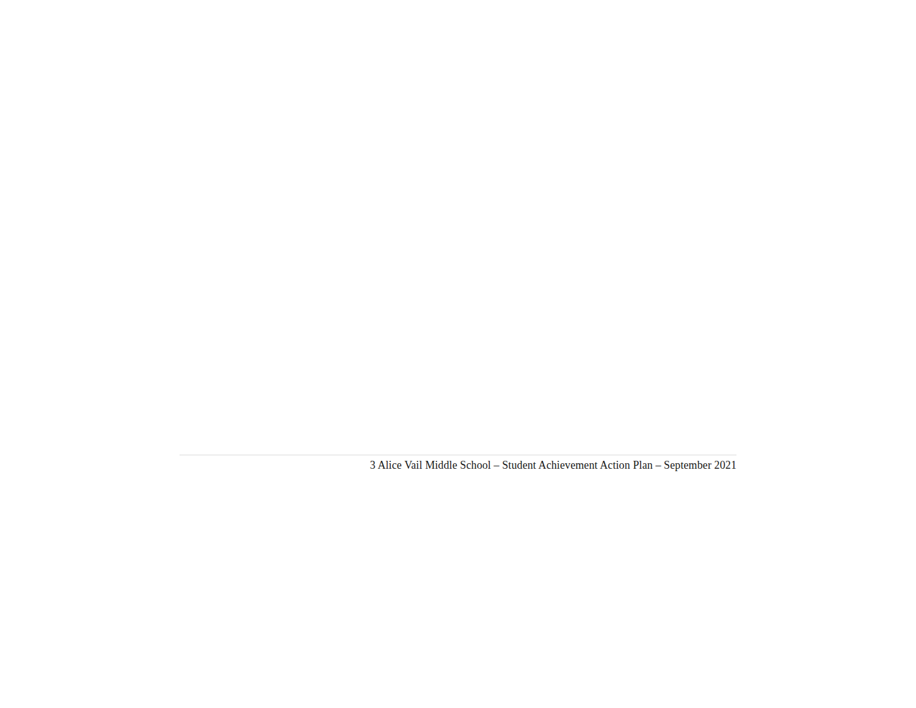3 Alice Vail Middle School – Student Achievement Action Plan – September 2021